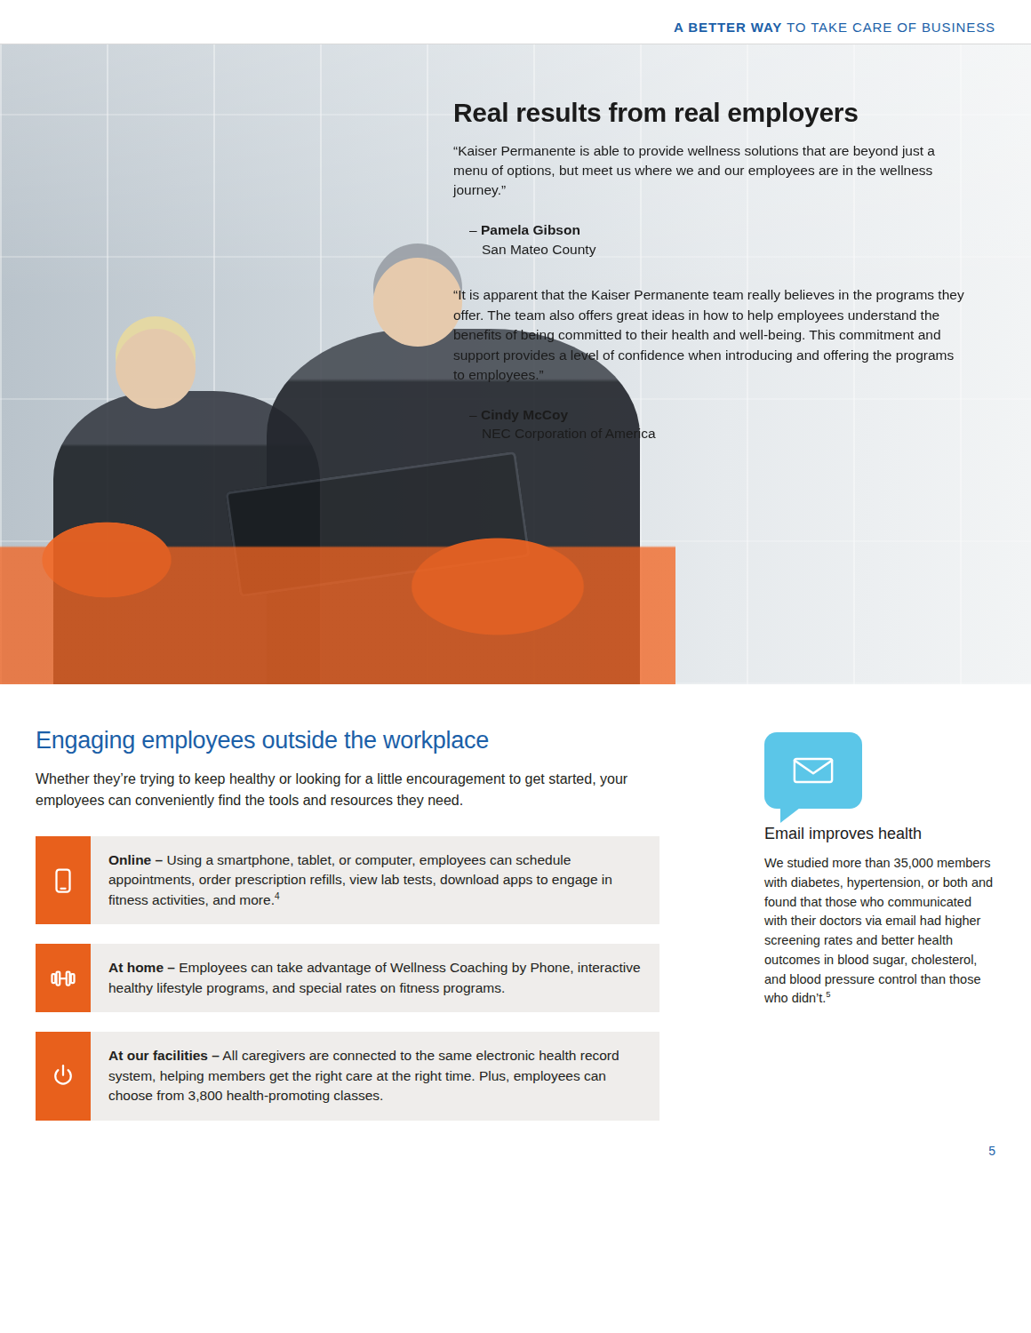A BETTER WAY TO TAKE CARE OF BUSINESS
Real results from real employers
“Kaiser Permanente is able to provide wellness solutions that are beyond just a menu of options, but meet us where we and our employees are in the wellness journey.”
– Pamela Gibson San Mateo County
“It is apparent that the Kaiser Permanente team really believes in the programs they offer. The team also offers great ideas in how to help employees understand the benefits of being committed to their health and well-being. This commitment and support provides a level of confidence when introducing and offering the programs to employees.”
– Cindy McCoy NEC Corporation of America
Engaging employees outside the workplace
Whether they’re trying to keep healthy or looking for a little encouragement to get started, your employees can conveniently find the tools and resources they need.
Online – Using a smartphone, tablet, or computer, employees can schedule appointments, order prescription refills, view lab tests, download apps to engage in fitness activities, and more.4
At home – Employees can take advantage of Wellness Coaching by Phone, interactive healthy lifestyle programs, and special rates on fitness programs.
At our facilities – All caregivers are connected to the same electronic health record system, helping members get the right care at the right time. Plus, employees can choose from 3,800 health-promoting classes.
Email improves health
We studied more than 35,000 members with diabetes, hypertension, or both and found that those who communicated with their doctors via email had higher screening rates and better health outcomes in blood sugar, cholesterol, and blood pressure control than those who didn’t.5
5